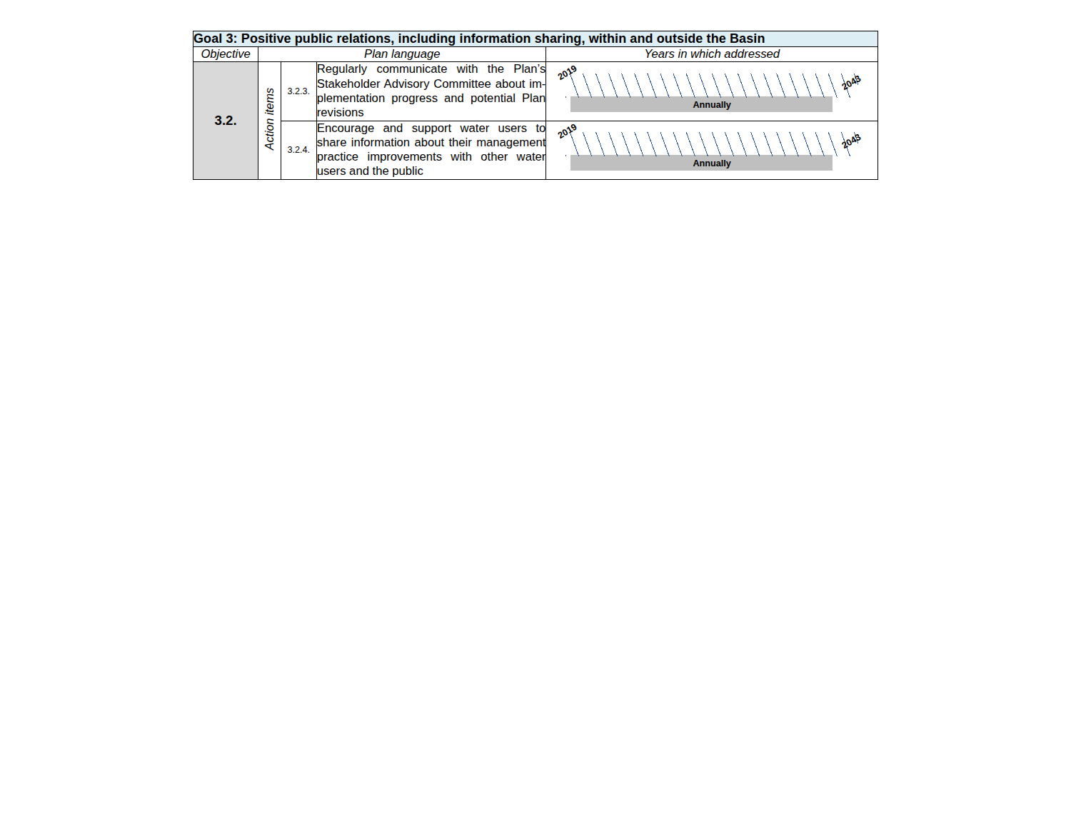| Goal 3: Positive public relations, including information sharing, within and outside the Basin |
| --- |
| Objective | Plan language | Years in which addressed |
| 3.2. | Action items | 3.2.3. | Regularly communicate with the Plan’s Stakeholder Advisory Committee about implementation progress and potential Plan revisions | 2019 2043 Annually |
| 3.2.4. | Encourage and support water users to share information about their management practice improvements with other water users and the public | 2019 2043 Annually |